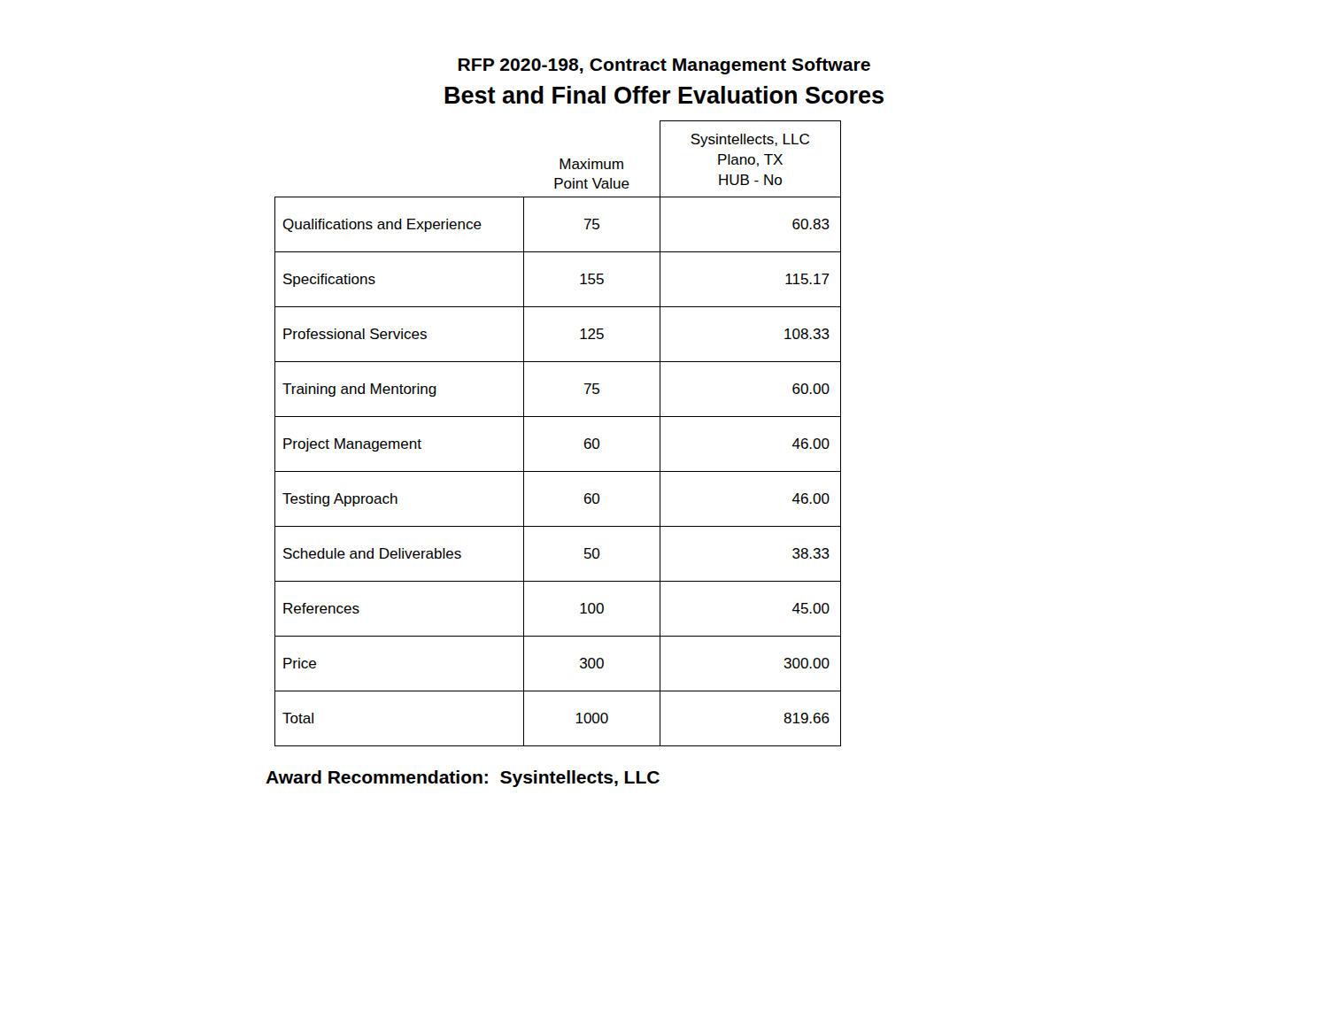RFP 2020-198, Contract Management Software
Best and Final Offer Evaluation Scores
| | Maximum Point Value | Sysintellects, LLC Plano, TX HUB - No |
| --- | --- | --- |
| Qualifications and Experience | 75 | 60.83 |
| Specifications | 155 | 115.17 |
| Professional Services | 125 | 108.33 |
| Training and Mentoring | 75 | 60.00 |
| Project Management | 60 | 46.00 |
| Testing Approach | 60 | 46.00 |
| Schedule and Deliverables | 50 | 38.33 |
| References | 100 | 45.00 |
| Price | 300 | 300.00 |
| Total | 1000 | 819.66 |
Award Recommendation: Sysintellects, LLC